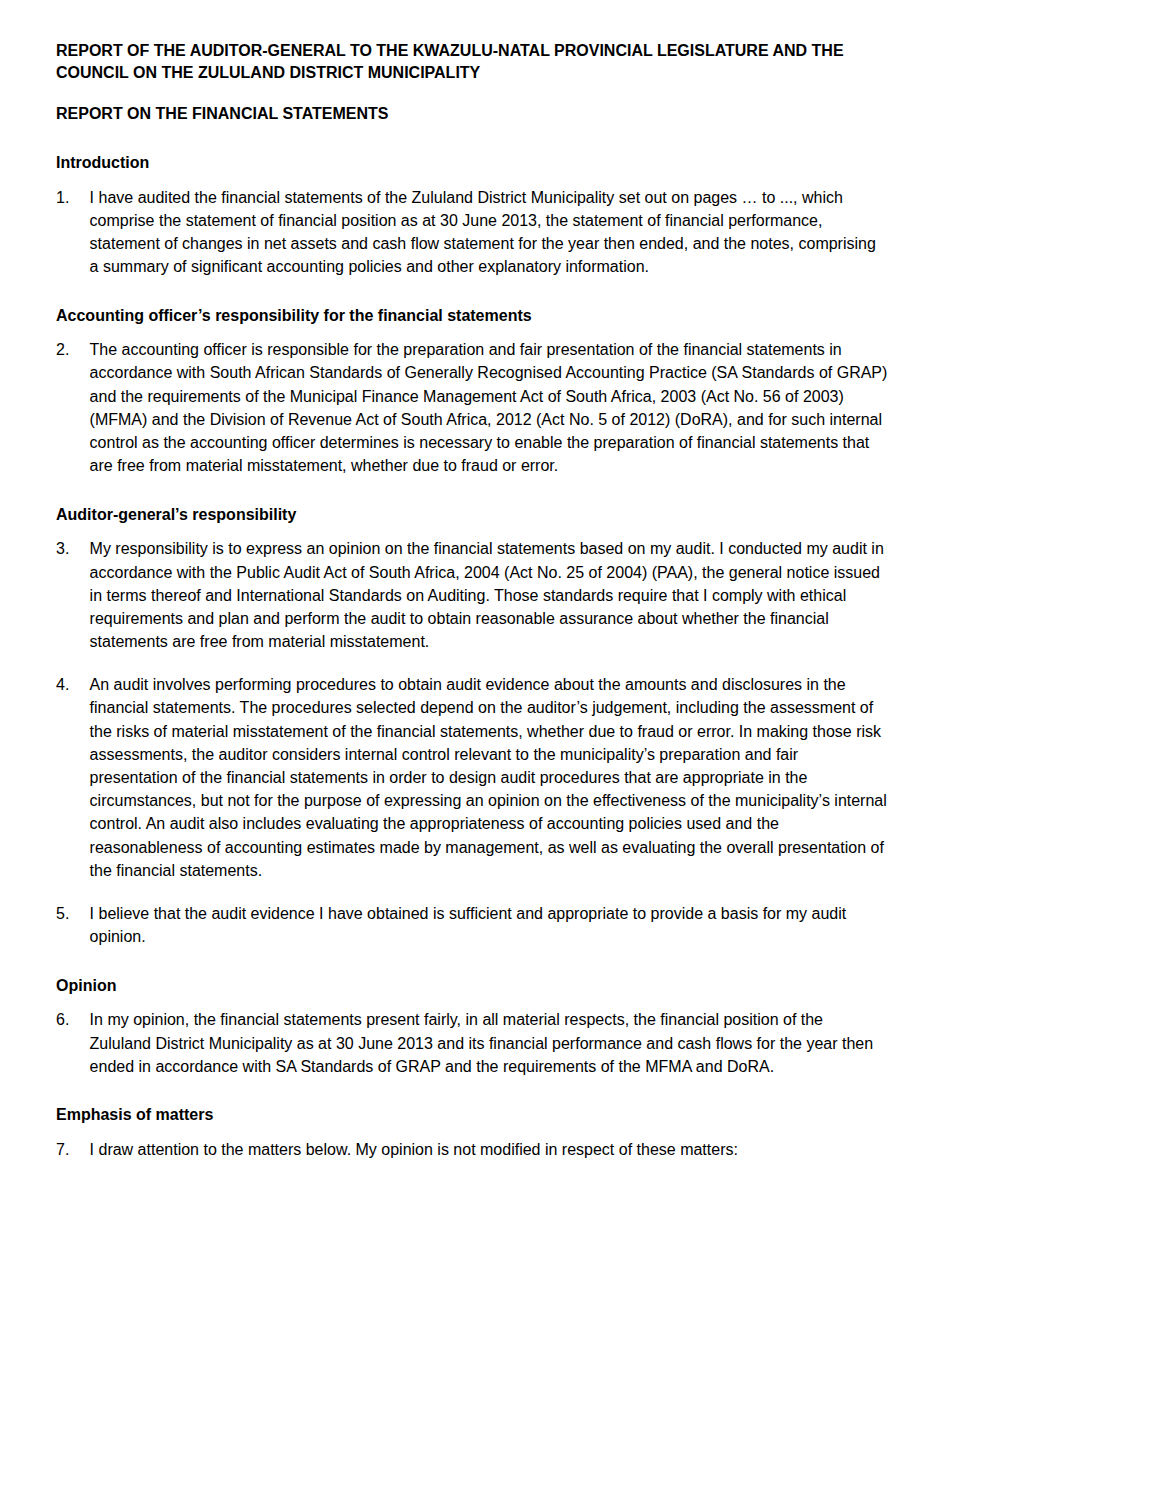REPORT OF THE AUDITOR-GENERAL TO THE KWAZULU-NATAL PROVINCIAL LEGISLATURE AND THE COUNCIL ON THE ZULULAND DISTRICT MUNICIPALITY
REPORT ON THE FINANCIAL STATEMENTS
Introduction
1. I have audited the financial statements of the Zululand District Municipality set out on pages … to ..., which comprise the statement of financial position as at 30 June 2013, the statement of financial performance, statement of changes in net assets and cash flow statement for the year then ended, and the notes, comprising a summary of significant accounting policies and other explanatory information.
Accounting officer’s responsibility for the financial statements
2. The accounting officer is responsible for the preparation and fair presentation of the financial statements in accordance with South African Standards of Generally Recognised Accounting Practice (SA Standards of GRAP) and the requirements of the Municipal Finance Management Act of South Africa, 2003 (Act No. 56 of 2003) (MFMA) and the Division of Revenue Act of South Africa, 2012 (Act No. 5 of 2012) (DoRA), and for such internal control as the accounting officer determines is necessary to enable the preparation of financial statements that are free from material misstatement, whether due to fraud or error.
Auditor-general’s responsibility
3. My responsibility is to express an opinion on the financial statements based on my audit. I conducted my audit in accordance with the Public Audit Act of South Africa, 2004 (Act No. 25 of 2004) (PAA), the general notice issued in terms thereof and International Standards on Auditing. Those standards require that I comply with ethical requirements and plan and perform the audit to obtain reasonable assurance about whether the financial statements are free from material misstatement.
4. An audit involves performing procedures to obtain audit evidence about the amounts and disclosures in the financial statements. The procedures selected depend on the auditor’s judgement, including the assessment of the risks of material misstatement of the financial statements, whether due to fraud or error. In making those risk assessments, the auditor considers internal control relevant to the municipality’s preparation and fair presentation of the financial statements in order to design audit procedures that are appropriate in the circumstances, but not for the purpose of expressing an opinion on the effectiveness of the municipality’s internal control. An audit also includes evaluating the appropriateness of accounting policies used and the reasonableness of accounting estimates made by management, as well as evaluating the overall presentation of the financial statements.
5. I believe that the audit evidence I have obtained is sufficient and appropriate to provide a basis for my audit opinion.
Opinion
6. In my opinion, the financial statements present fairly, in all material respects, the financial position of the Zululand District Municipality as at 30 June 2013 and its financial performance and cash flows for the year then ended in accordance with SA Standards of GRAP and the requirements of the MFMA and DoRA.
Emphasis of matters
7. I draw attention to the matters below. My opinion is not modified in respect of these matters: